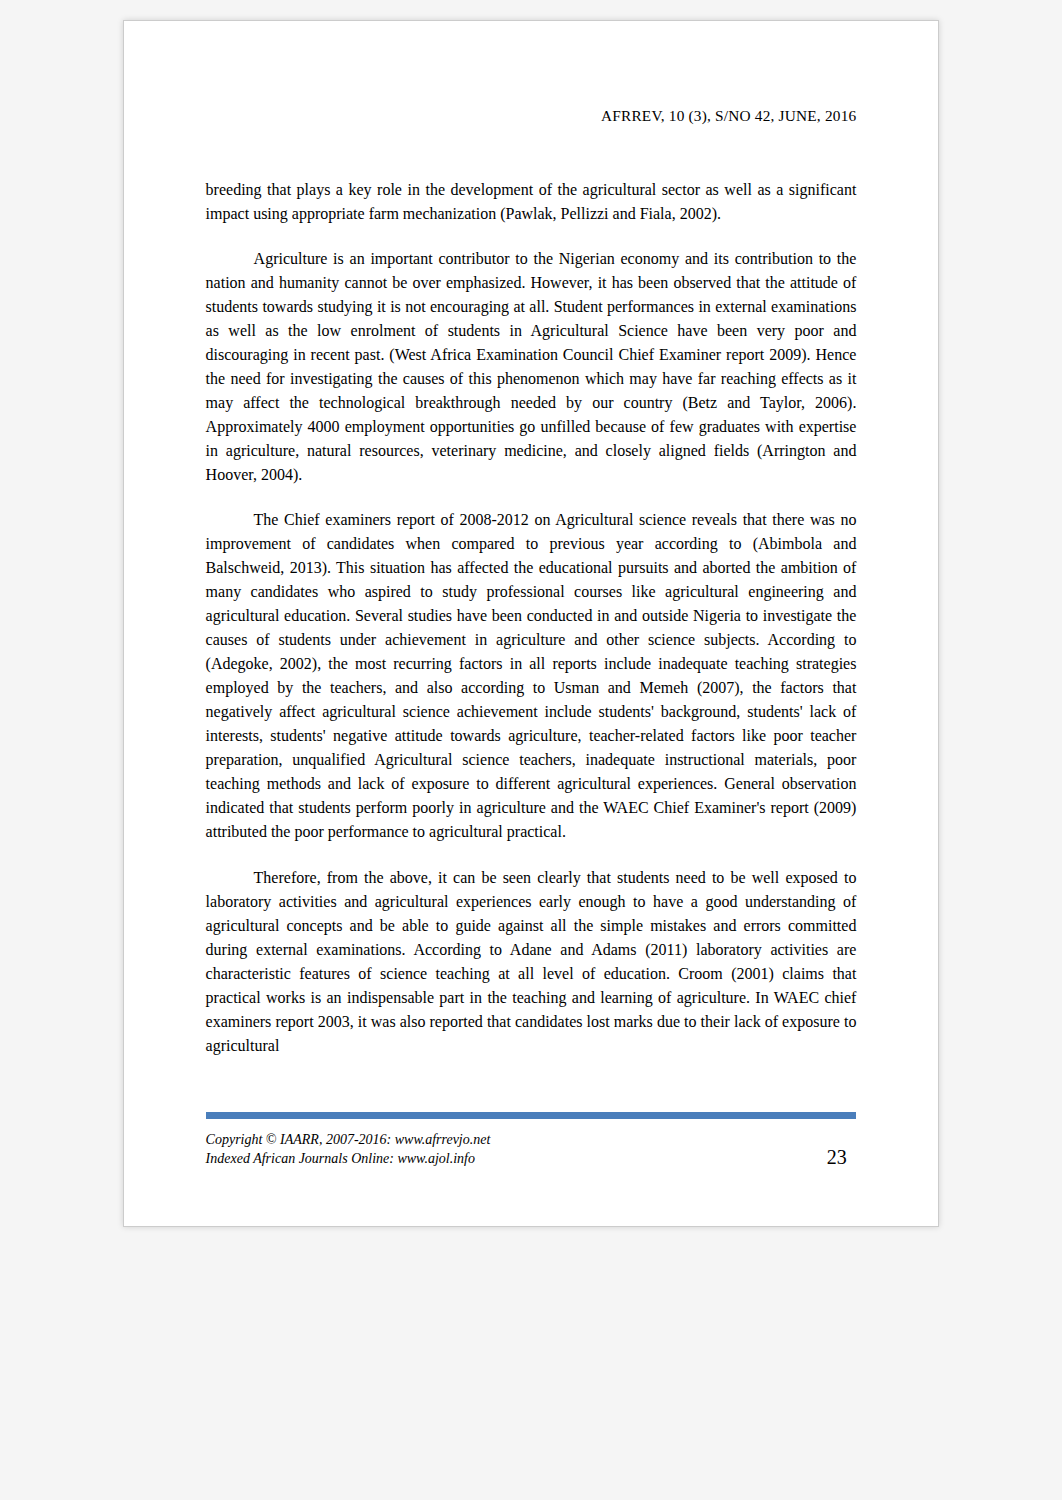AFRREV, 10 (3), S/NO 42, JUNE, 2016
breeding that plays a key role in the development of the agricultural sector as well as a significant impact using appropriate farm mechanization (Pawlak, Pellizzi and Fiala, 2002).
Agriculture is an important contributor to the Nigerian economy and its contribution to the nation and humanity cannot be over emphasized. However, it has been observed that the attitude of students towards studying it is not encouraging at all. Student performances in external examinations as well as the low enrolment of students in Agricultural Science have been very poor and discouraging in recent past. (West Africa Examination Council Chief Examiner report 2009). Hence the need for investigating the causes of this phenomenon which may have far reaching effects as it may affect the technological breakthrough needed by our country (Betz and Taylor, 2006). Approximately 4000 employment opportunities go unfilled because of few graduates with expertise in agriculture, natural resources, veterinary medicine, and closely aligned fields (Arrington and Hoover, 2004).
The Chief examiners report of 2008-2012 on Agricultural science reveals that there was no improvement of candidates when compared to previous year according to (Abimbola and Balschweid, 2013). This situation has affected the educational pursuits and aborted the ambition of many candidates who aspired to study professional courses like agricultural engineering and agricultural education. Several studies have been conducted in and outside Nigeria to investigate the causes of students under achievement in agriculture and other science subjects. According to (Adegoke, 2002), the most recurring factors in all reports include inadequate teaching strategies employed by the teachers, and also according to Usman and Memeh (2007), the factors that negatively affect agricultural science achievement include students' background, students' lack of interests, students' negative attitude towards agriculture, teacher-related factors like poor teacher preparation, unqualified Agricultural science teachers, inadequate instructional materials, poor teaching methods and lack of exposure to different agricultural experiences. General observation indicated that students perform poorly in agriculture and the WAEC Chief Examiner's report (2009) attributed the poor performance to agricultural practical.
Therefore, from the above, it can be seen clearly that students need to be well exposed to laboratory activities and agricultural experiences early enough to have a good understanding of agricultural concepts and be able to guide against all the simple mistakes and errors committed during external examinations. According to Adane and Adams (2011) laboratory activities are characteristic features of science teaching at all level of education. Croom (2001) claims that practical works is an indispensable part in the teaching and learning of agriculture. In WAEC chief examiners report 2003, it was also reported that candidates lost marks due to their lack of exposure to agricultural
Copyright © IAARR, 2007-2016: www.afrrevjo.net
Indexed African Journals Online: www.ajol.info
23